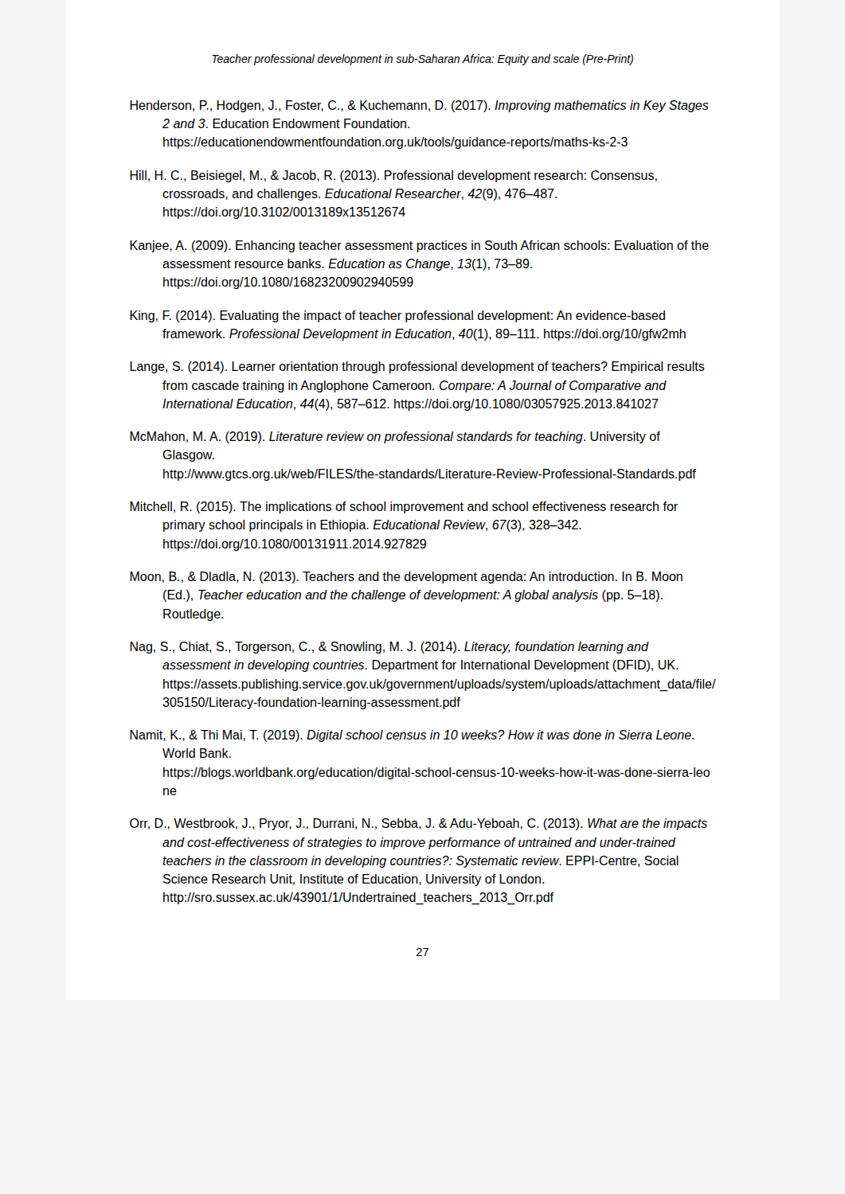Teacher professional development in sub-Saharan Africa: Equity and scale (Pre-Print)
Henderson, P., Hodgen, J., Foster, C., & Kuchemann, D. (2017). Improving mathematics in Key Stages 2 and 3. Education Endowment Foundation. https://educationendowmentfoundation.org.uk/tools/guidance-reports/maths-ks-2-3
Hill, H. C., Beisiegel, M., & Jacob, R. (2013). Professional development research: Consensus, crossroads, and challenges. Educational Researcher, 42(9), 476–487. https://doi.org/10.3102/0013189x13512674
Kanjee, A. (2009). Enhancing teacher assessment practices in South African schools: Evaluation of the assessment resource banks. Education as Change, 13(1), 73–89. https://doi.org/10.1080/16823200902940599
King, F. (2014). Evaluating the impact of teacher professional development: An evidence-based framework. Professional Development in Education, 40(1), 89–111. https://doi.org/10/gfw2mh
Lange, S. (2014). Learner orientation through professional development of teachers? Empirical results from cascade training in Anglophone Cameroon. Compare: A Journal of Comparative and International Education, 44(4), 587–612. https://doi.org/10.1080/03057925.2013.841027
McMahon, M. A. (2019). Literature review on professional standards for teaching. University of Glasgow. http://www.gtcs.org.uk/web/FILES/the-standards/Literature-Review-Professional-Standards.pdf
Mitchell, R. (2015). The implications of school improvement and school effectiveness research for primary school principals in Ethiopia. Educational Review, 67(3), 328–342. https://doi.org/10.1080/00131911.2014.927829
Moon, B., & Dladla, N. (2013). Teachers and the development agenda: An introduction. In B. Moon (Ed.), Teacher education and the challenge of development: A global analysis (pp. 5–18). Routledge.
Nag, S., Chiat, S., Torgerson, C., & Snowling, M. J. (2014). Literacy, foundation learning and assessment in developing countries. Department for International Development (DFID), UK. https://assets.publishing.service.gov.uk/government/uploads/system/uploads/attachment_data/file/305150/Literacy-foundation-learning-assessment.pdf
Namit, K., & Thi Mai, T. (2019). Digital school census in 10 weeks? How it was done in Sierra Leone. World Bank. https://blogs.worldbank.org/education/digital-school-census-10-weeks-how-it-was-done-sierra-leone
Orr, D., Westbrook, J., Pryor, J., Durrani, N., Sebba, J. & Adu-Yeboah, C. (2013). What are the impacts and cost-effectiveness of strategies to improve performance of untrained and under-trained teachers in the classroom in developing countries?: Systematic review. EPPI-Centre, Social Science Research Unit, Institute of Education, University of London. http://sro.sussex.ac.uk/43901/1/Undertrained_teachers_2013_Orr.pdf
27